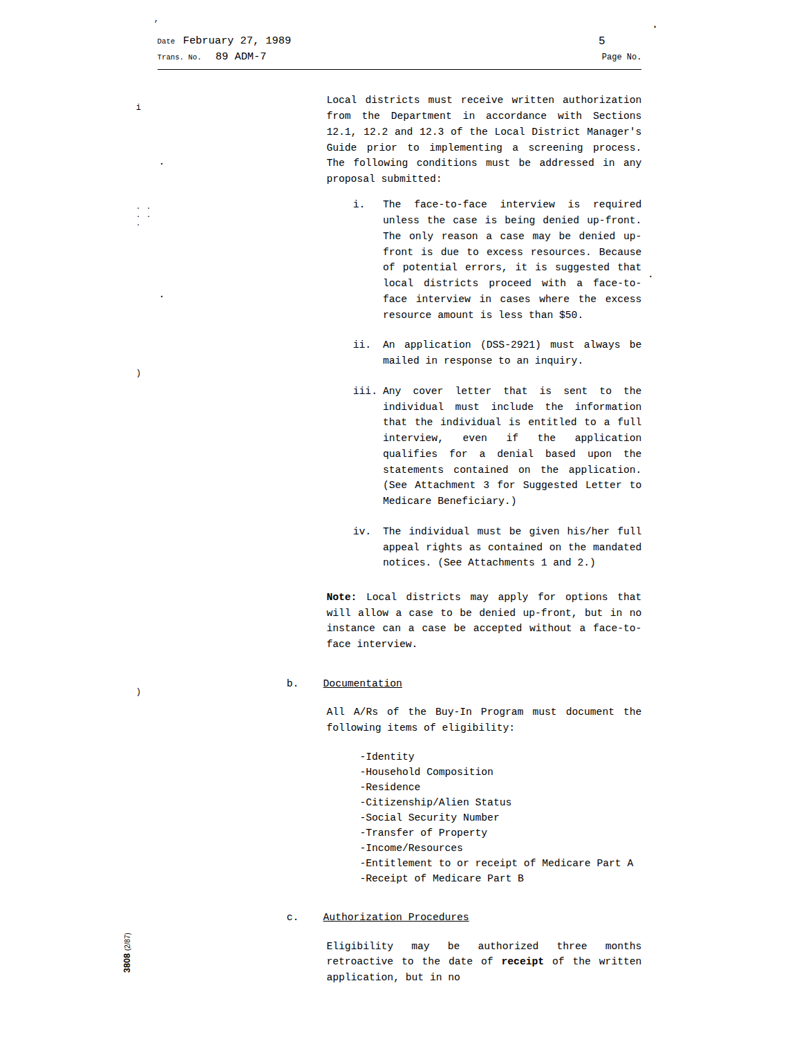i . . . . . ) )
, . . . .
3808 (2/87)
5
Date February 27, 1989
Trans. No. 89 ADM-7 Page No.
Local districts must receive written authorization from the Department in accordance with Sections 12.1, 12.2 and 12.3 of the Local District Manager's Guide prior to implementing a screening process. The following conditions must be addressed in any proposal submitted:
i. The face-to-face interview is required unless the case is being denied up-front. The only reason a case may be denied up-front is due to excess resources. Because of potential errors, it is suggested that local districts proceed with a face-to-face interview in cases where the excess resource amount is less than $50.
ii. An application (DSS-2921) must always be mailed in response to an inquiry.
iii. Any cover letter that is sent to the individual must include the information that the individual is entitled to a full interview, even if the application qualifies for a denial based upon the statements contained on the application. (See Attachment 3 for Suggested Letter to Medicare Beneficiary.)
iv. The individual must be given his/her full appeal rights as contained on the mandated notices. (See Attachments 1 and 2.)
Note: Local districts may apply for options that will allow a case to be denied up-front, but in no instance can a case be accepted without a face-to-face interview.
b. Documentation
All A/Rs of the Buy-In Program must document the following items of eligibility:
-Identity
-Household Composition
-Residence
-Citizenship/Alien Status
-Social Security Number
-Transfer of Property
-Income/Resources
-Entitlement to or receipt of Medicare Part A
-Receipt of Medicare Part B
c. Authorization Procedures
Eligibility may be authorized three months retroactive to the date of receipt of the written application, but in no